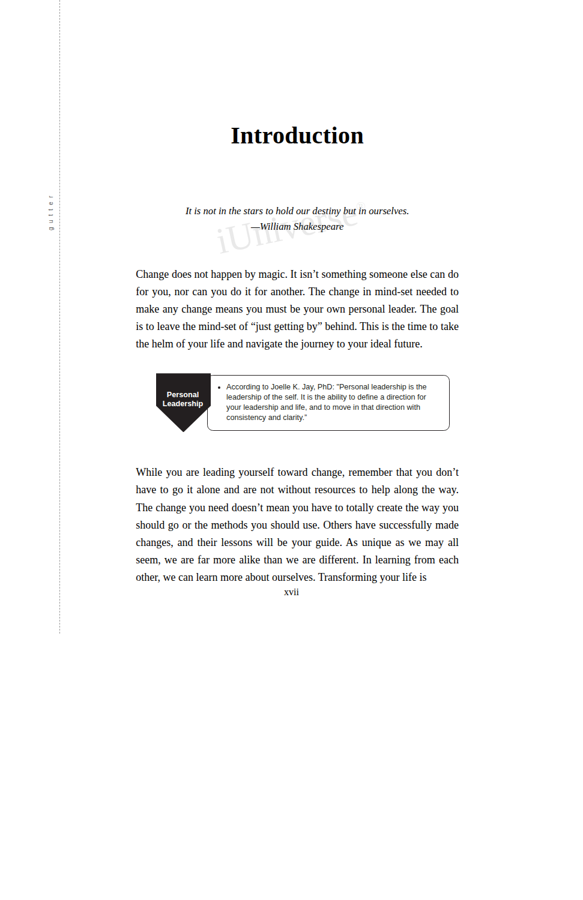g u t t e r
iUniverse®
Introduction
It is not in the stars to hold our destiny but in ourselves. —William Shakespeare
Change does not happen by magic. It isn’t something someone else can do for you, nor can you do it for another. The change in mind-set needed to make any change means you must be your own personal leader. The goal is to leave the mind-set of “just getting by” behind. This is the time to take the helm of your life and navigate the journey to your ideal future.
Personal
Leadership
According to Joelle K. Jay, PhD: "Personal leadership is the leadership of the self. It is the ability to define a direction for your leadership and life, and to move in that direction with consistency and clarity.”
While you are leading yourself toward change, remember that you don’t have to go it alone and are not without resources to help along the way. The change you need doesn’t mean you have to totally create the way you should go or the methods you should use. Others have successfully made changes, and their lessons will be your guide. As unique as we may all seem, we are far more alike than we are different. In learning from each other, we can learn more about ourselves. Transforming your life is
xvii